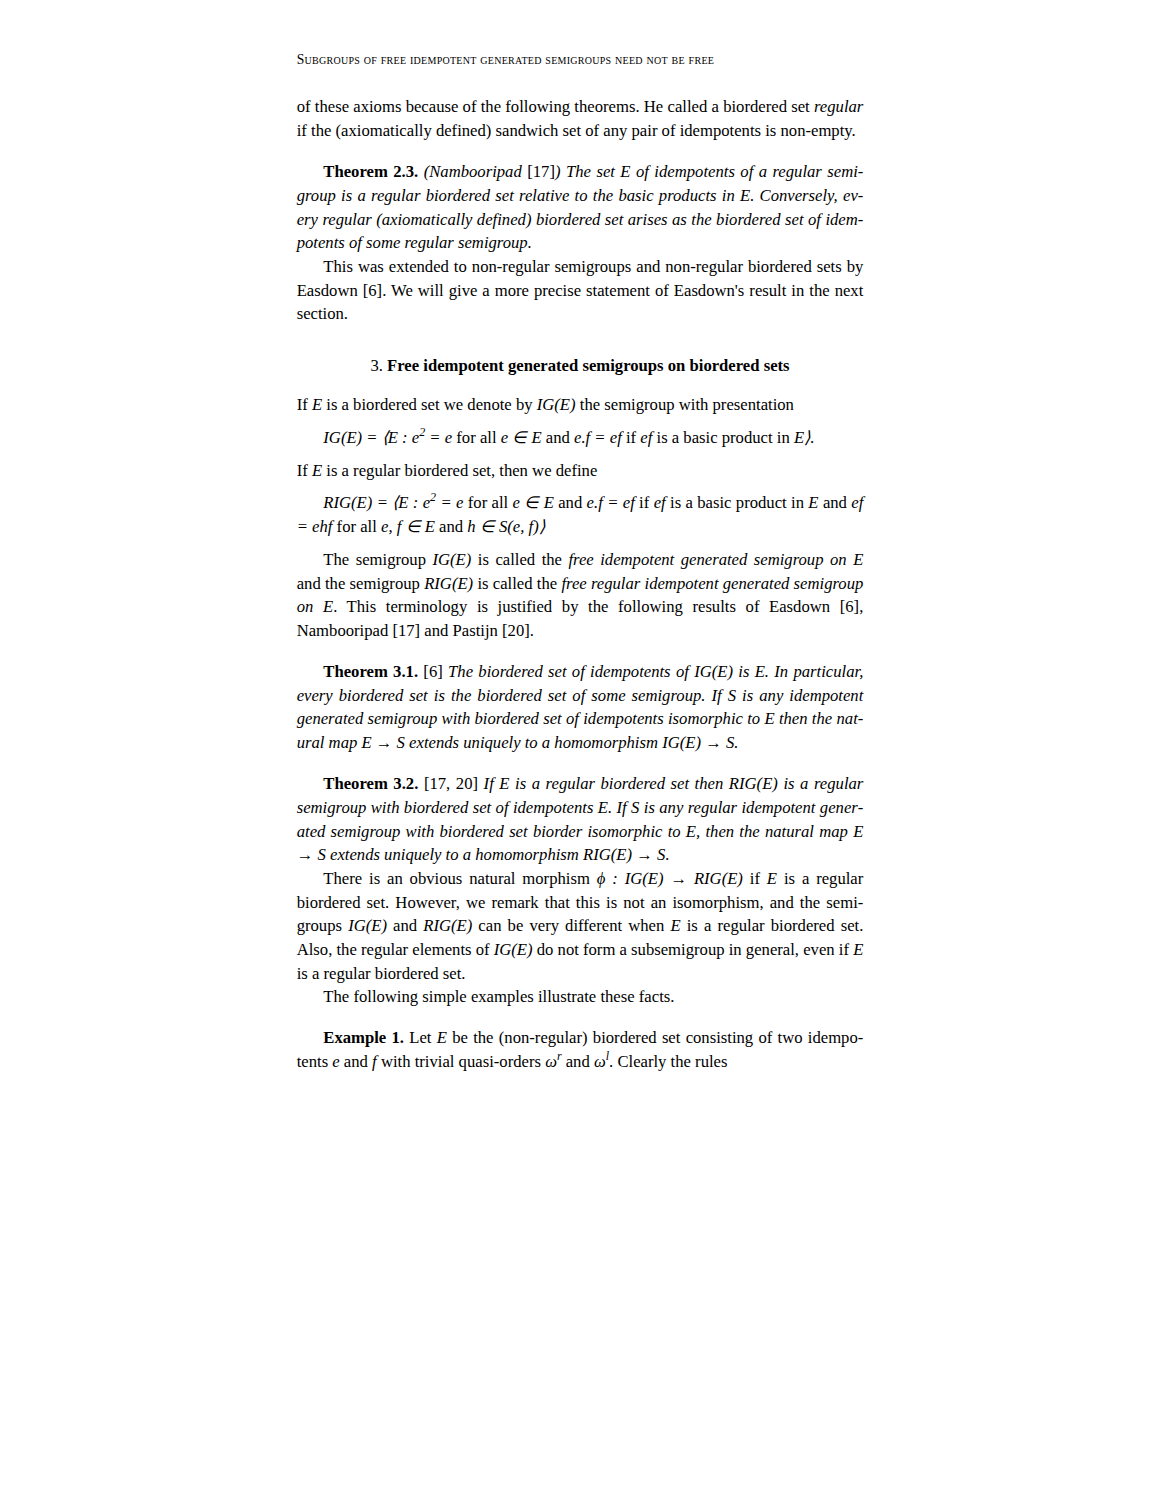Subgroups of free idempotent generated semigroups need not be free
of these axioms because of the following theorems. He called a biordered set regular if the (axiomatically defined) sandwich set of any pair of idempotents is non-empty.
Theorem 2.3. (Nambooripad [17]) The set E of idempotents of a regular semigroup is a regular biordered set relative to the basic products in E. Conversely, every regular (axiomatically defined) biordered set arises as the biordered set of idempotents of some regular semigroup.
This was extended to non-regular semigroups and non-regular biordered sets by Easdown [6]. We will give a more precise statement of Easdown's result in the next section.
3. Free idempotent generated semigroups on biordered sets
If E is a biordered set we denote by IG(E) the semigroup with presentation
IG(E) = ⟨E : e2 = e for all e ∈ E and e.f = ef if ef is a basic product in E⟩.
If E is a regular biordered set, then we define
RIG(E) = ⟨E : e2 = e for all e ∈ E and e.f = ef if ef is a basic product in E and ef = ehf for all e, f ∈ E and h ∈ S(e, f)⟩
The semigroup IG(E) is called the free idempotent generated semigroup on E and the semigroup RIG(E) is called the free regular idempotent generated semigroup on E. This terminology is justified by the following results of Easdown [6], Nambooripad [17] and Pastijn [20].
Theorem 3.1. [6] The biordered set of idempotents of IG(E) is E. In particular, every biordered set is the biordered set of some semigroup. If S is any idempotent generated semigroup with biordered set of idempotents isomorphic to E then the natural map E → S extends uniquely to a homomorphism IG(E) → S.
Theorem 3.2. [17, 20] If E is a regular biordered set then RIG(E) is a regular semigroup with biordered set of idempotents E. If S is any regular idempotent generated semigroup with biordered set biorder isomorphic to E, then the natural map E → S extends uniquely to a homomorphism RIG(E) → S.
There is an obvious natural morphism ϕ : IG(E) → RIG(E) if E is a regular biordered set. However, we remark that this is not an isomorphism, and the semigroups IG(E) and RIG(E) can be very different when E is a regular biordered set. Also, the regular elements of IG(E) do not form a subsemigroup in general, even if E is a regular biordered set.
The following simple examples illustrate these facts.
Example 1. Let E be the (non-regular) biordered set consisting of two idempotents e and f with trivial quasi-orders ωr and ωl. Clearly the rules